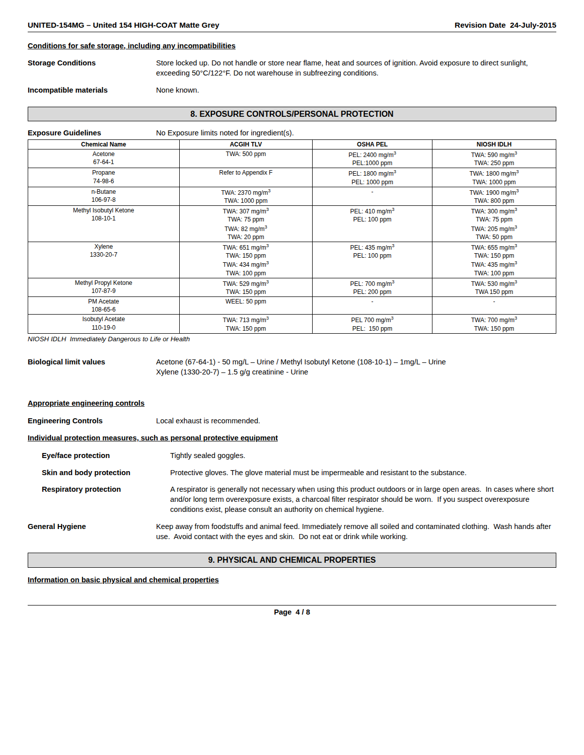UNITED-154MG – United 154 HIGH-COAT Matte Grey Revision Date 24-July-2015
Conditions for safe storage, including any incompatibilities
Storage Conditions
Store locked up. Do not handle or store near flame, heat and sources of ignition. Avoid exposure to direct sunlight, exceeding 50°C/122°F. Do not warehouse in subfreezing conditions.
Incompatible materials
None known.
8. EXPOSURE CONTROLS/PERSONAL PROTECTION
Exposure Guidelines
No Exposure limits noted for ingredient(s).
| Chemical Name | ACGIH TLV | OSHA PEL | NIOSH IDLH |
| --- | --- | --- | --- |
| Acetone 67-64-1 | TWA: 500 ppm | PEL: 2400 mg/m 3 PEL:1000 ppm | TWA: 590 mg/m 3 TWA: 250 ppm |
| Propane 74-98-6 | Refer to Appendix F | PEL: 1800 mg/m 3 PEL: 1000 ppm | TWA: 1800 mg/m 3 TWA: 1000 ppm |
| n-Butane 106-97-8 | TWA: 2370 mg/m 3 TWA: 1000 ppm | - | TWA: 1900 mg/m 3 TWA: 800 ppm |
| Methyl Isobutyl Ketone 108-10-1 | TWA: 307 mg/m 3 TWA: 75 ppm TWA: 82 mg/m 3 TWA: 20 ppm | PEL: 410 mg/m 3 PEL: 100 ppm | TWA: 300 mg/m 3 TWA: 75 ppm TWA: 205 mg/m 3 TWA: 50 ppm |
| Xylene 1330-20-7 | TWA: 651 mg/m 3 TWA: 150 ppm TWA: 434 mg/m 3 TWA: 100 ppm | PEL: 435 mg/m 3 PEL: 100 ppm | TWA: 655 mg/m 3 TWA: 150 ppm TWA: 435 mg/m 3 TWA: 100 ppm |
| Methyl Propyl Ketone 107-87-9 | TWA: 529 mg/m 3 TWA: 150 ppm | PEL: 700 mg/m 3 PEL: 200 ppm | TWA: 530 mg/m 3 TWA 150 ppm |
| PM Acetate 108-65-6 | WEEL: 50 ppm | - | - |
| Isobutyl Acetate 110-19-0 | TWA: 713 mg/m 3 TWA: 150 ppm | PEL 700 mg/m 3 PEL: 150 ppm | TWA: 700 mg/m 3 TWA: 150 ppm |
NIOSH IDLH Immediately Dangerous to Life or Health
Biological limit values
Acetone (67-64-1) - 50 mg/L – Urine / Methyl Isobutyl Ketone (108-10-1) – 1mg/L – Urine
Xylene (1330-20-7) – 1.5 g/g creatinine - Urine
Appropriate engineering controls
Engineering Controls
Local exhaust is recommended.
Individual protection measures, such as personal protective equipment
Eye/face protection
Tightly sealed goggles.
Skin and body protection
Protective gloves. The glove material must be impermeable and resistant to the substance.
Respiratory protection
A respirator is generally not necessary when using this product outdoors or in large open areas. In cases where short and/or long term overexposure exists, a charcoal filter respirator should be worn. If you suspect overexposure conditions exist, please consult an authority on chemical hygiene.
General Hygiene
Keep away from foodstuffs and animal feed. Immediately remove all soiled and contaminated clothing. Wash hands after use. Avoid contact with the eyes and skin. Do not eat or drink while working.
9. PHYSICAL AND CHEMICAL PROPERTIES
Information on basic physical and chemical properties
Page 4 / 8